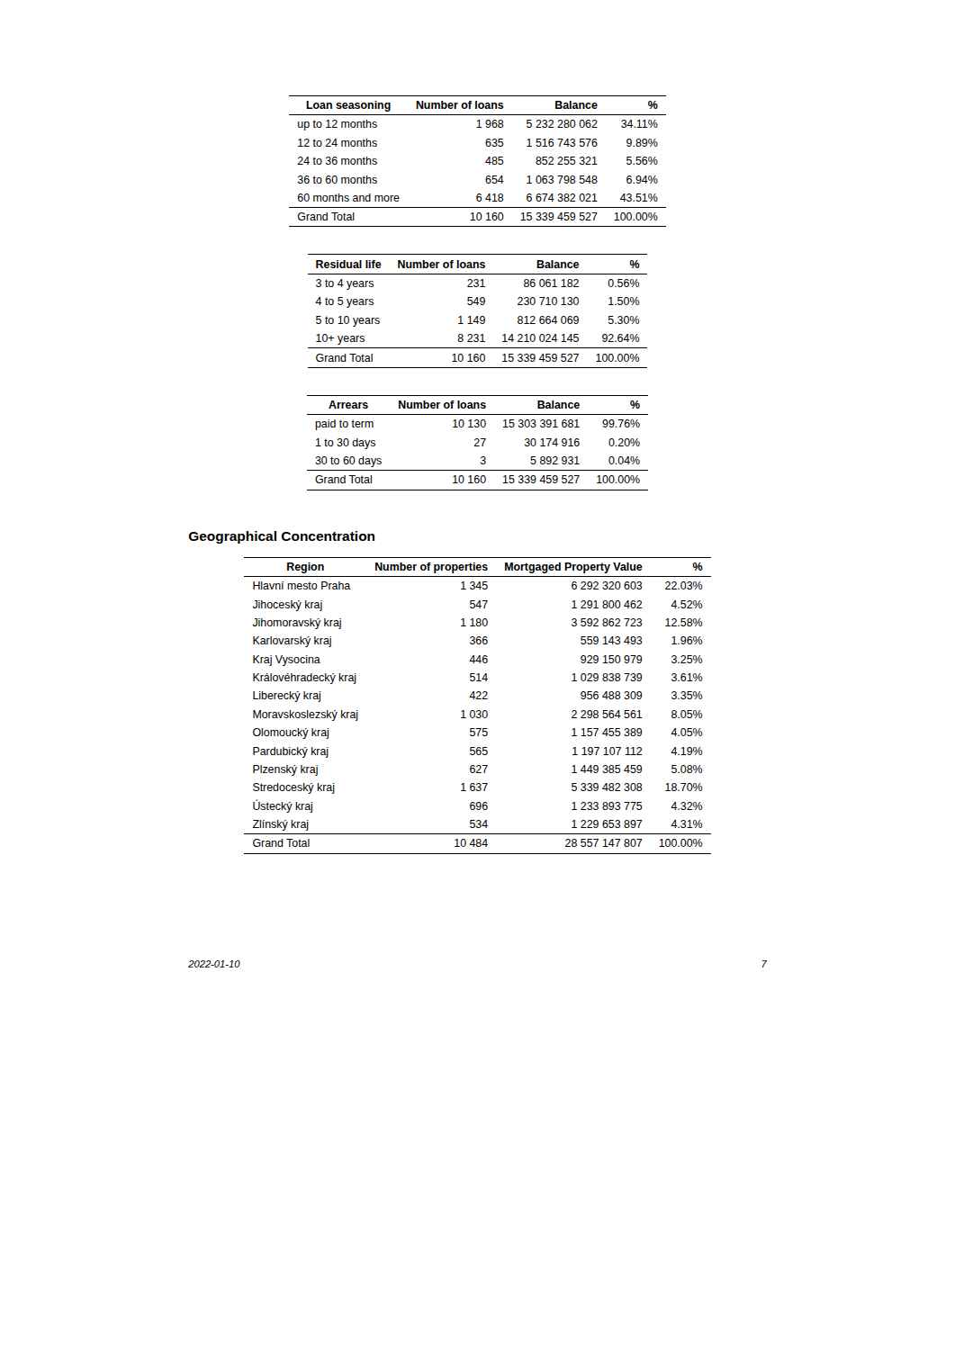| Loan seasoning | Number of loans | Balance | % |
| --- | --- | --- | --- |
| up to 12 months | 1 968 | 5 232 280 062 | 34.11% |
| 12 to 24 months | 635 | 1 516 743 576 | 9.89% |
| 24 to 36 months | 485 | 852 255 321 | 5.56% |
| 36 to 60 months | 654 | 1 063 798 548 | 6.94% |
| 60 months and more | 6 418 | 6 674 382 021 | 43.51% |
| Grand Total | 10 160 | 15 339 459 527 | 100.00% |
| Residual life | Number of loans | Balance | % |
| --- | --- | --- | --- |
| 3 to 4 years | 231 | 86 061 182 | 0.56% |
| 4 to 5 years | 549 | 230 710 130 | 1.50% |
| 5 to 10 years | 1 149 | 812 664 069 | 5.30% |
| 10+ years | 8 231 | 14 210 024 145 | 92.64% |
| Grand Total | 10 160 | 15 339 459 527 | 100.00% |
| Arrears | Number of loans | Balance | % |
| --- | --- | --- | --- |
| paid to term | 10 130 | 15 303 391 681 | 99.76% |
| 1 to 30 days | 27 | 30 174 916 | 0.20% |
| 30 to 60 days | 3 | 5 892 931 | 0.04% |
| Grand Total | 10 160 | 15 339 459 527 | 100.00% |
Geographical Concentration
| Region | Number of properties | Mortgaged Property Value | % |
| --- | --- | --- | --- |
| Hlavní mesto Praha | 1 345 | 6 292 320 603 | 22.03% |
| Jihoceský kraj | 547 | 1 291 800 462 | 4.52% |
| Jihomoravský kraj | 1 180 | 3 592 862 723 | 12.58% |
| Karlovarský kraj | 366 | 559 143 493 | 1.96% |
| Kraj Vysocina | 446 | 929 150 979 | 3.25% |
| Královéhradecký kraj | 514 | 1 029 838 739 | 3.61% |
| Liberecký kraj | 422 | 956 488 309 | 3.35% |
| Moravskoslezský kraj | 1 030 | 2 298 564 561 | 8.05% |
| Olomoucký kraj | 575 | 1 157 455 389 | 4.05% |
| Pardubický kraj | 565 | 1 197 107 112 | 4.19% |
| Plzenský kraj | 627 | 1 449 385 459 | 5.08% |
| Stredoceský kraj | 1 637 | 5 339 482 308 | 18.70% |
| Ústecký kraj | 696 | 1 233 893 775 | 4.32% |
| Zlínský kraj | 534 | 1 229 653 897 | 4.31% |
| Grand Total | 10 484 | 28 557 147 807 | 100.00% |
2022-01-10 7